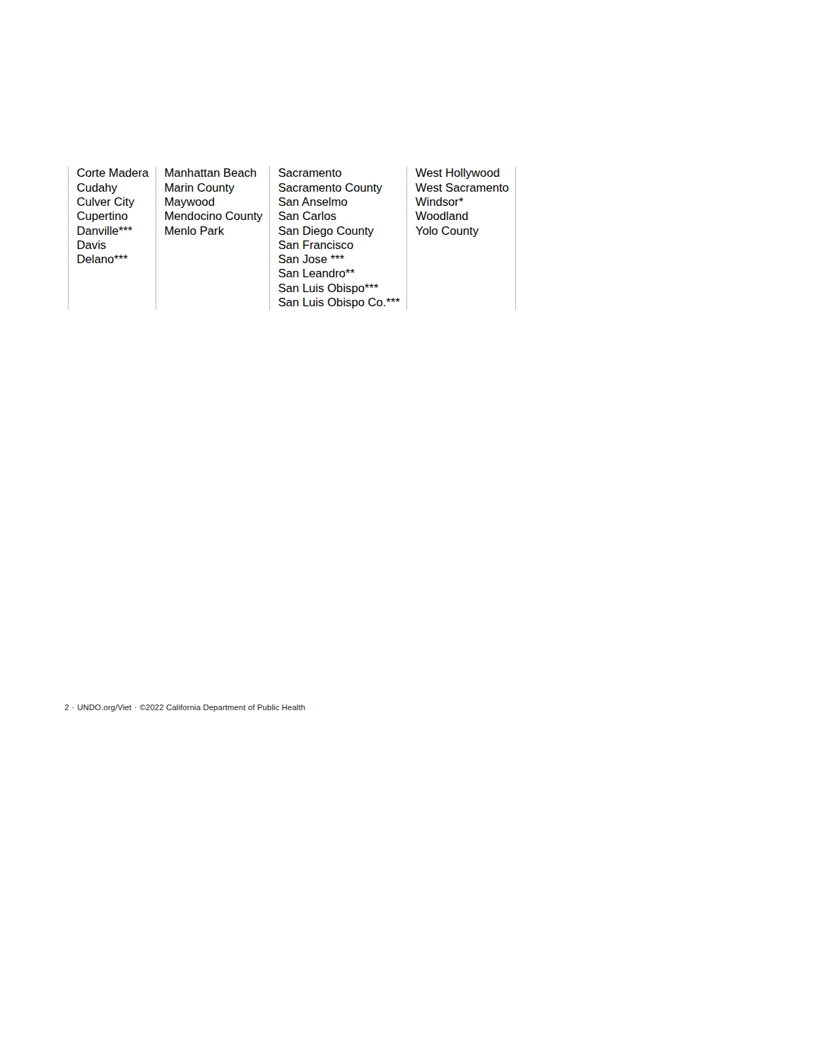Corte Madera
Cudahy
Culver City
Cupertino
Danville***
Davis
Delano***
Manhattan Beach
Marin County
Maywood
Mendocino County
Menlo Park
Sacramento
Sacramento County
San Anselmo
San Carlos
San Diego County
San Francisco
San Jose ***
San Leandro**
San Luis Obispo***
San Luis Obispo Co.***
West Hollywood
West Sacramento
Windsor*
Woodland
Yolo County
2·UNDO.org/Viet·©2022 California Department of Public Health